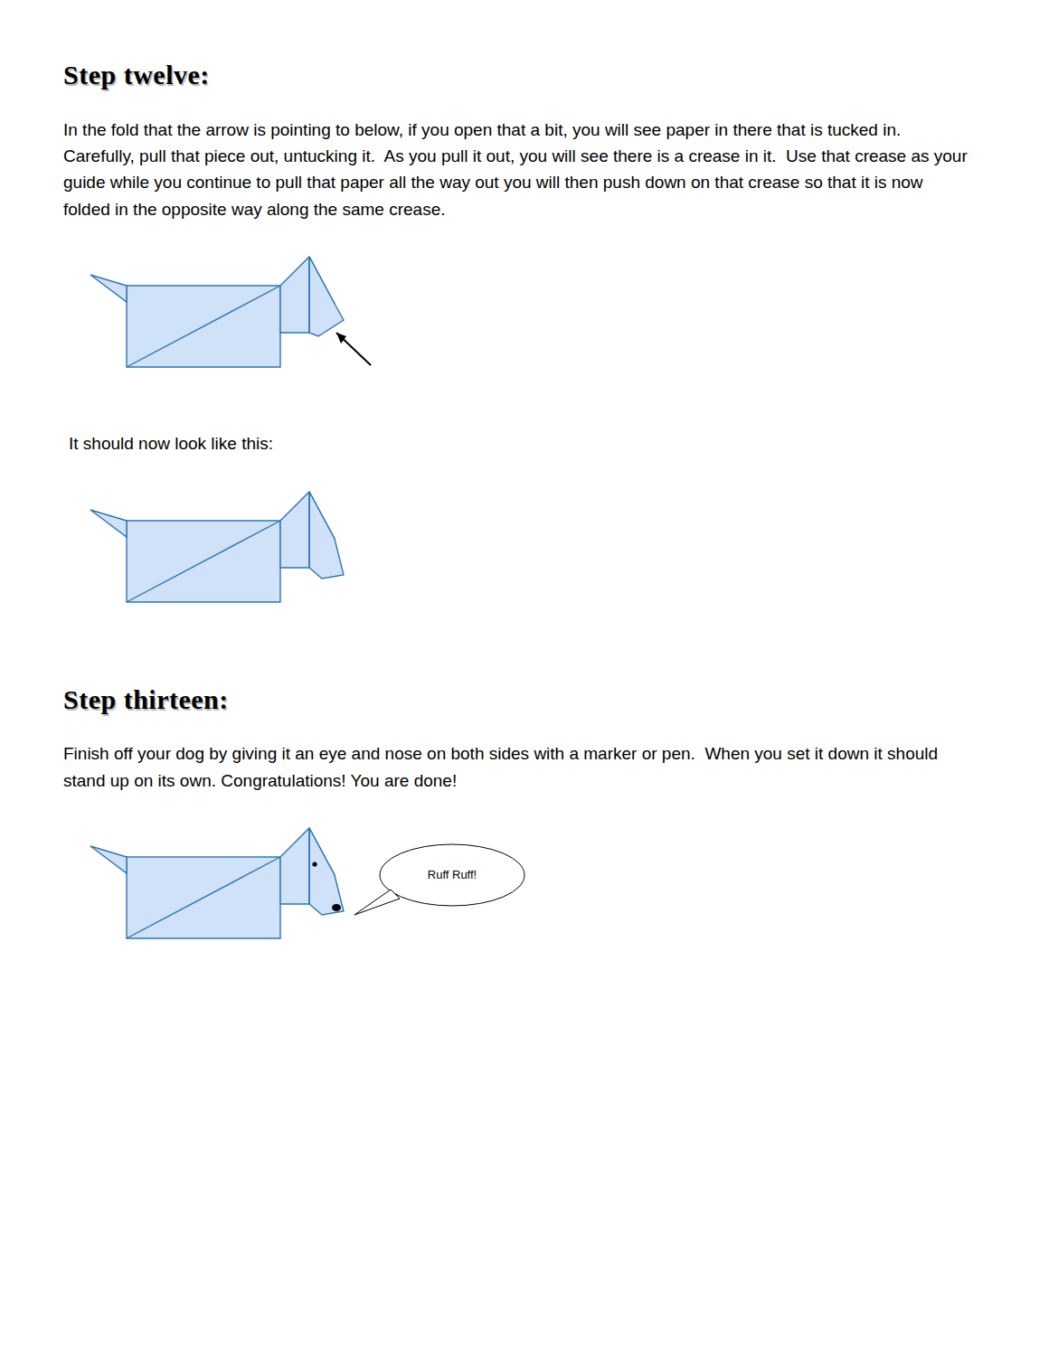Step twelve:
In the fold that the arrow is pointing to below, if you open that a bit, you will see paper in there that is tucked in. Carefully, pull that piece out, untucking it. As you pull it out, you will see there is a crease in it. Use that crease as your guide while you continue to pull that paper all the way out you will then push down on that crease so that it is now folded in the opposite way along the same crease.
It should now look like this:
Step thirteen:
Finish off your dog by giving it an eye and nose on both sides with a marker or pen. When you set it down it should stand up on its own. Congratulations! You are done!
Ruff Ruff!